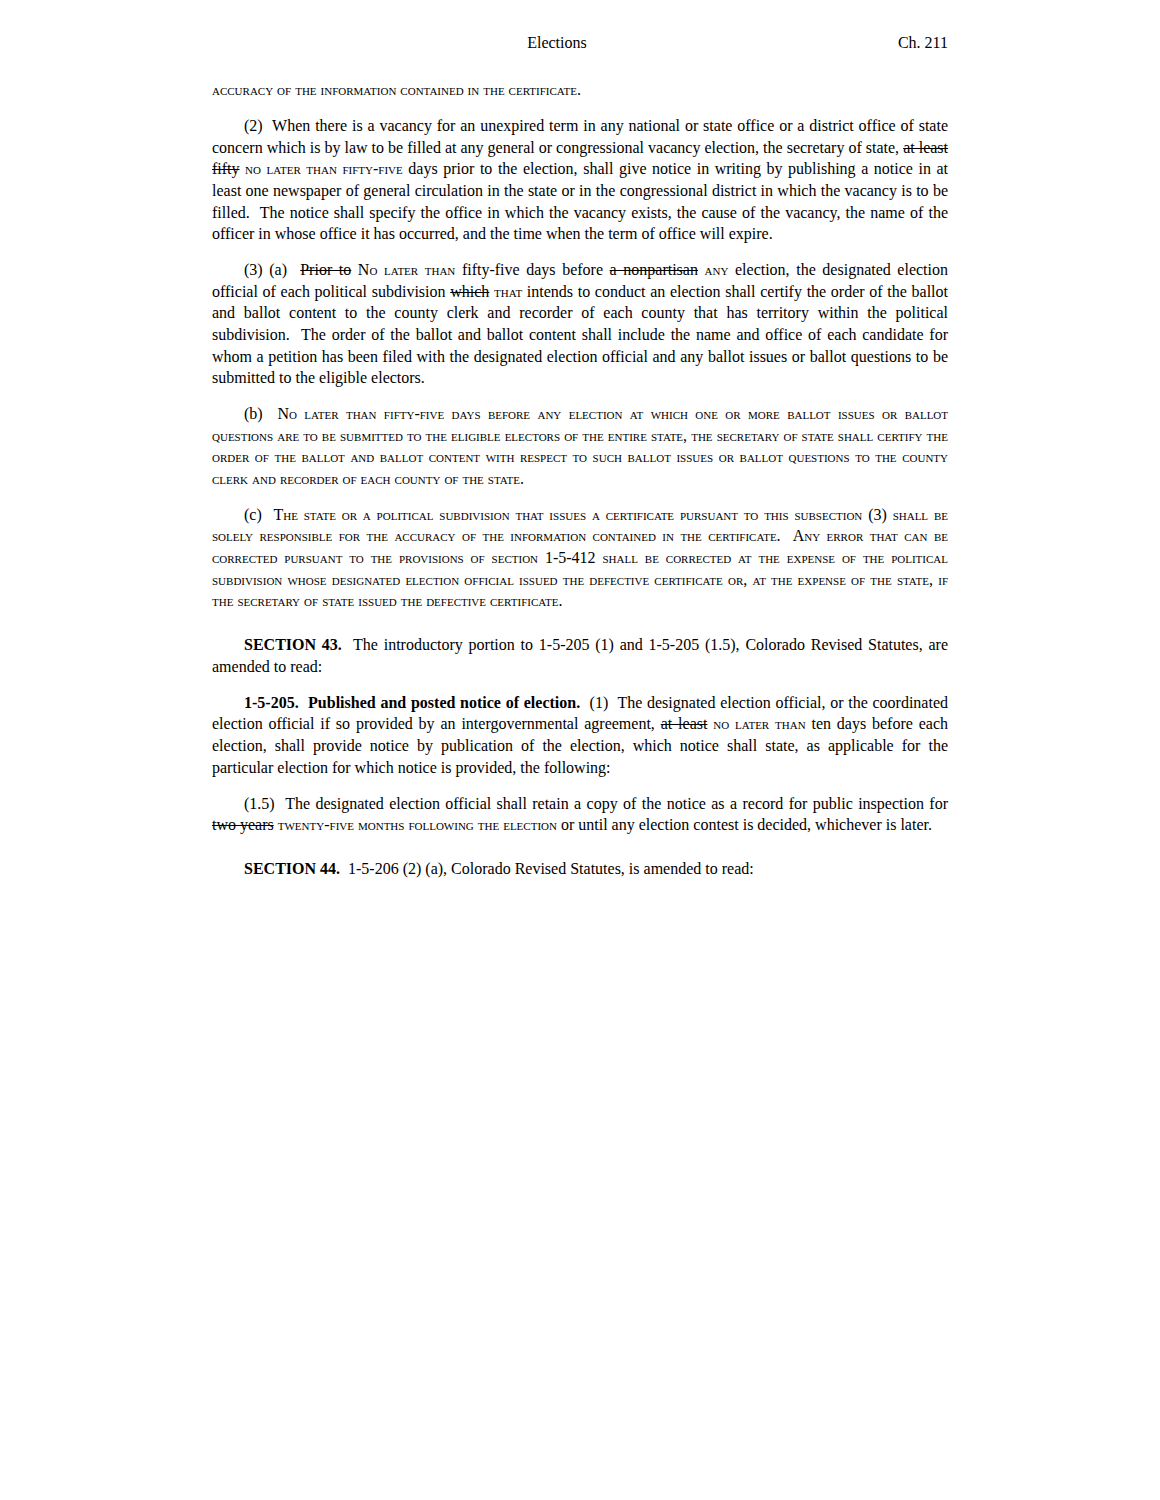Elections
Ch. 211
accuracy of the information contained in the certificate.
(2) When there is a vacancy for an unexpired term in any national or state office or a district office of state concern which is by law to be filled at any general or congressional vacancy election, the secretary of state, at least fifty no later than fifty-five days prior to the election, shall give notice in writing by publishing a notice in at least one newspaper of general circulation in the state or in the congressional district in which the vacancy is to be filled. The notice shall specify the office in which the vacancy exists, the cause of the vacancy, the name of the officer in whose office it has occurred, and the time when the term of office will expire.
(3) (a) Prior to No later than fifty-five days before a nonpartisan any election, the designated election official of each political subdivision which that intends to conduct an election shall certify the order of the ballot and ballot content to the county clerk and recorder of each county that has territory within the political subdivision. The order of the ballot and ballot content shall include the name and office of each candidate for whom a petition has been filed with the designated election official and any ballot issues or ballot questions to be submitted to the eligible electors.
(b) No later than fifty-five days before any election at which one or more ballot issues or ballot questions are to be submitted to the eligible electors of the entire state, the secretary of state shall certify the order of the ballot and ballot content with respect to such ballot issues or ballot questions to the county clerk and recorder of each county of the state.
(c) The state or a political subdivision that issues a certificate pursuant to this subsection (3) shall be solely responsible for the accuracy of the information contained in the certificate. Any error that can be corrected pursuant to the provisions of section 1-5-412 shall be corrected at the expense of the political subdivision whose designated election official issued the defective certificate or, at the expense of the state, if the secretary of state issued the defective certificate.
SECTION 43. The introductory portion to 1-5-205 (1) and 1-5-205 (1.5), Colorado Revised Statutes, are amended to read:
1-5-205. Published and posted notice of election. (1) The designated election official, or the coordinated election official if so provided by an intergovernmental agreement, at least no later than ten days before each election, shall provide notice by publication of the election, which notice shall state, as applicable for the particular election for which notice is provided, the following:
(1.5) The designated election official shall retain a copy of the notice as a record for public inspection for two years twenty-five months following the election or until any election contest is decided, whichever is later.
SECTION 44. 1-5-206 (2) (a), Colorado Revised Statutes, is amended to read: